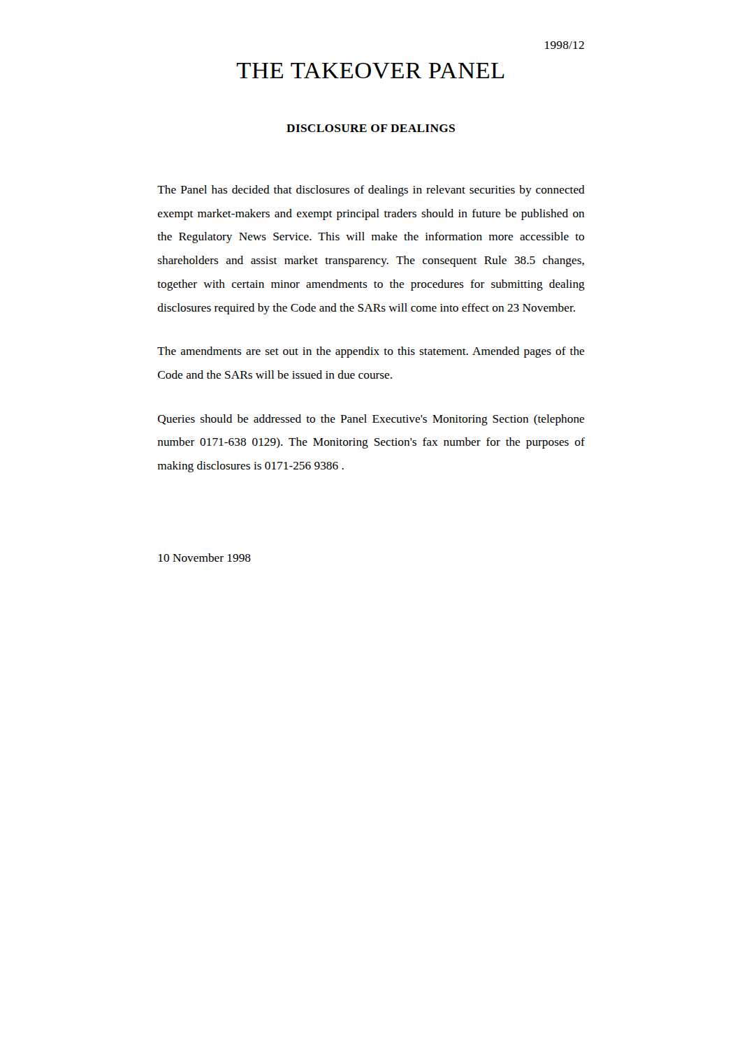1998/12
THE TAKEOVER PANEL
DISCLOSURE OF DEALINGS
The Panel has decided that disclosures of dealings in relevant securities by connected exempt market-makers and exempt principal traders should in future be published on the Regulatory News Service. This will make the information more accessible to shareholders and assist market transparency. The consequent Rule 38.5 changes, together with certain minor amendments to the procedures for submitting dealing disclosures required by the Code and the SARs will come into effect on 23 November.
The amendments are set out in the appendix to this statement. Amended pages of the Code and the SARs will be issued in due course.
Queries should be addressed to the Panel Executive's Monitoring Section (telephone number 0171-638 0129). The Monitoring Section's fax number for the purposes of making disclosures is 0171-256 9386 .
10 November 1998